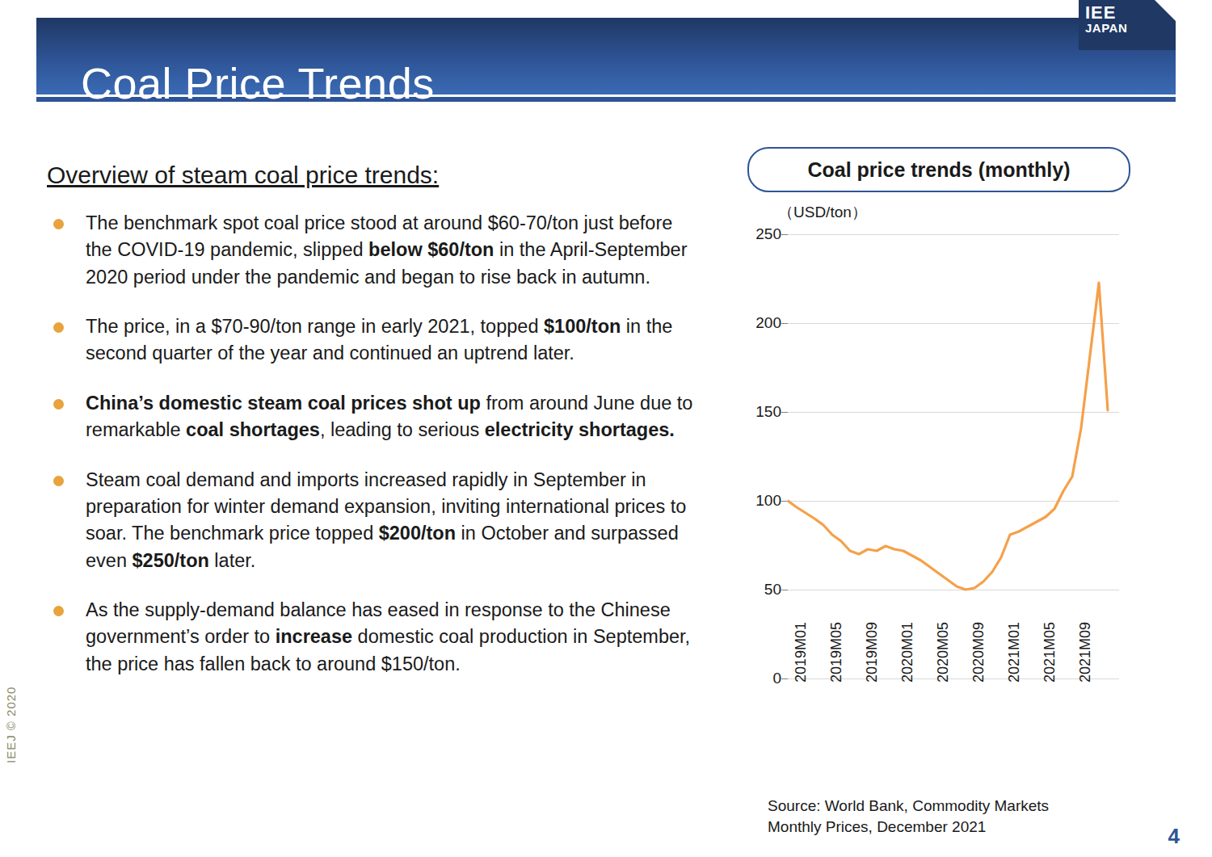Coal Price Trends
IEEJAPAN
Overview of steam coal price trends:
The benchmark spot coal price stood at around $60-70/ton just before the COVID-19 pandemic, slipped below $60/ton in the April-September 2020 period under the pandemic and began to rise back in autumn.
The price, in a $70-90/ton range in early 2021, topped $100/ton in the second quarter of the year and continued an uptrend later.
China’s domestic steam coal prices shot up from around June due to remarkable coal shortages, leading to serious electricity shortages.
Steam coal demand and imports increased rapidly in September in preparation for winter demand expansion, inviting international prices to soar. The benchmark price topped $200/ton in October and surpassed even $250/ton later.
As the supply-demand balance has eased in response to the Chinese government’s order to increase domestic coal production in September, the price has fallen back to around $150/ton.
Coal price trends (monthly)
（USD/ton）
250
200
150
100
50
0
2019M01
2019M05
2019M09
2020M01
2020M05
2020M09
2021M01
2021M05
2021M09
Source: World Bank, Commodity Markets
Monthly Prices, December 2021
4
IEEJ © 2020